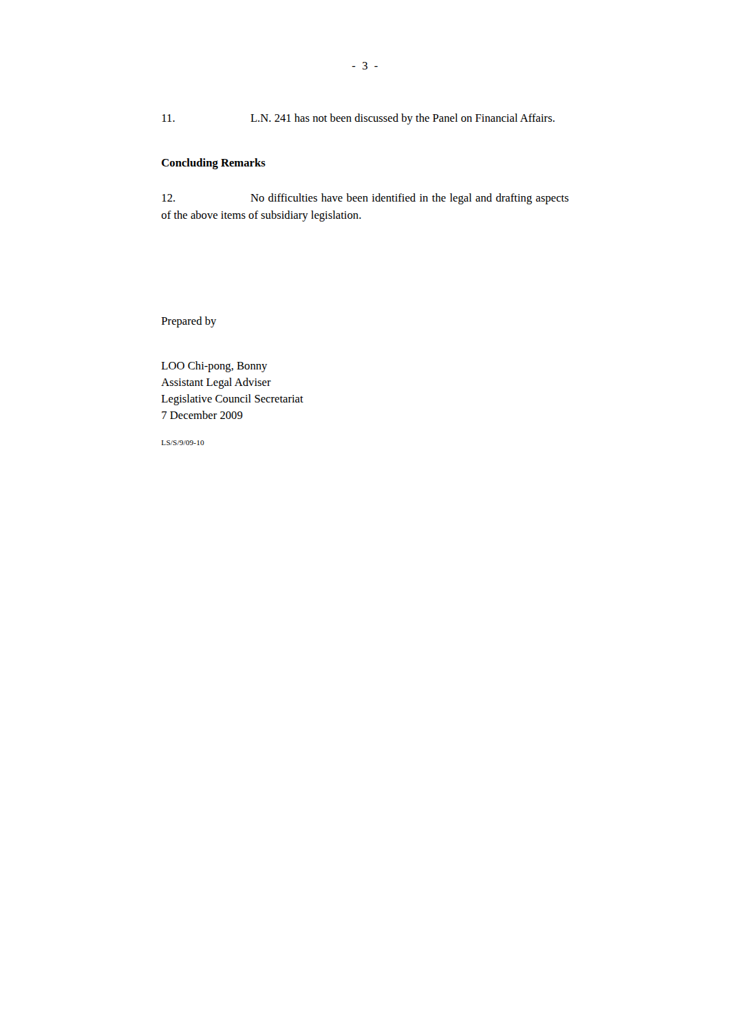- 3 -
11. L.N. 241 has not been discussed by the Panel on Financial Affairs.
Concluding Remarks
12. No difficulties have been identified in the legal and drafting aspects of the above items of subsidiary legislation.
Prepared by
LOO Chi-pong, Bonny
Assistant Legal Adviser
Legislative Council Secretariat
7 December 2009
LS/S/9/09-10